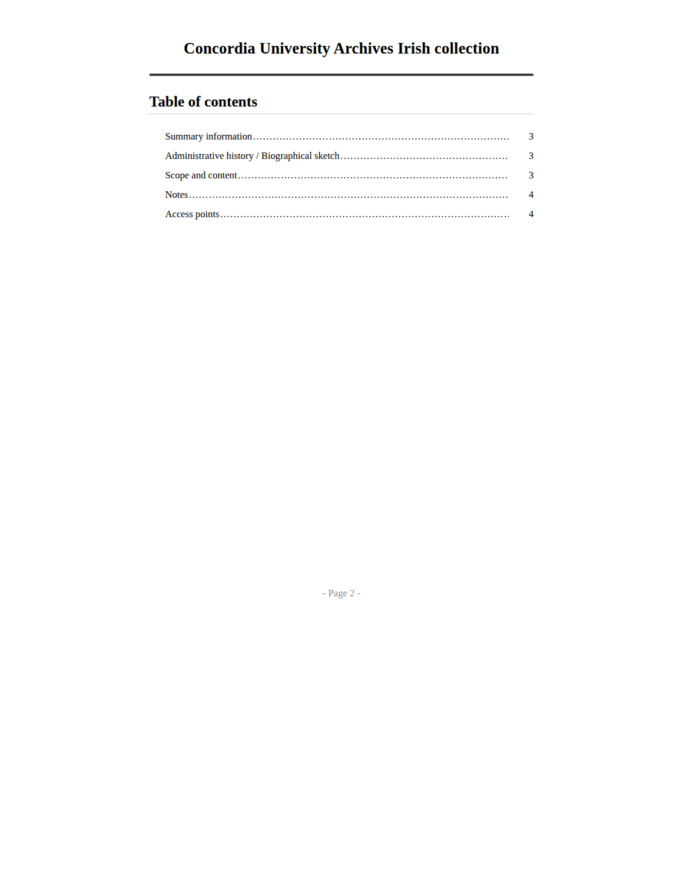Concordia University Archives Irish collection
Table of contents
Summary information .................................................................................................................................. 3
Administrative history / Biographical sketch .................................................................................................. 3
Scope and content ..................................................................................................................... 3
Notes ................................................................................................................................................. 4
Access points ............................................................................................................................. 4
- Page 2 -